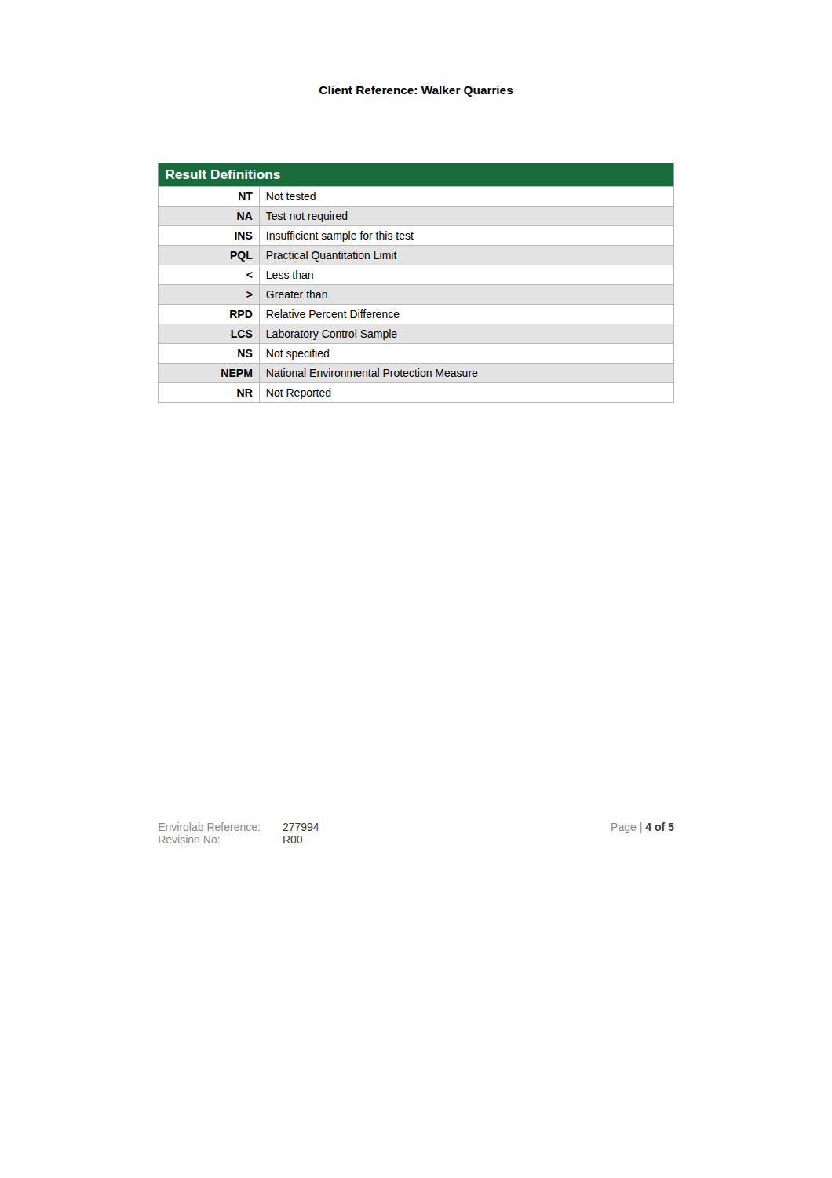Client Reference: Walker Quarries
Result Definitions
| NT | Not tested |
| NA | Test not required |
| INS | Insufficient sample for this test |
| PQL | Practical Quantitation Limit |
| < | Less than |
| > | Greater than |
| RPD | Relative Percent Difference |
| LCS | Laboratory Control Sample |
| NS | Not specified |
| NEPM | National Environmental Protection Measure |
| NR | Not Reported |
Envirolab Reference: 277994
Revision No: R00
Page | 4 of 5